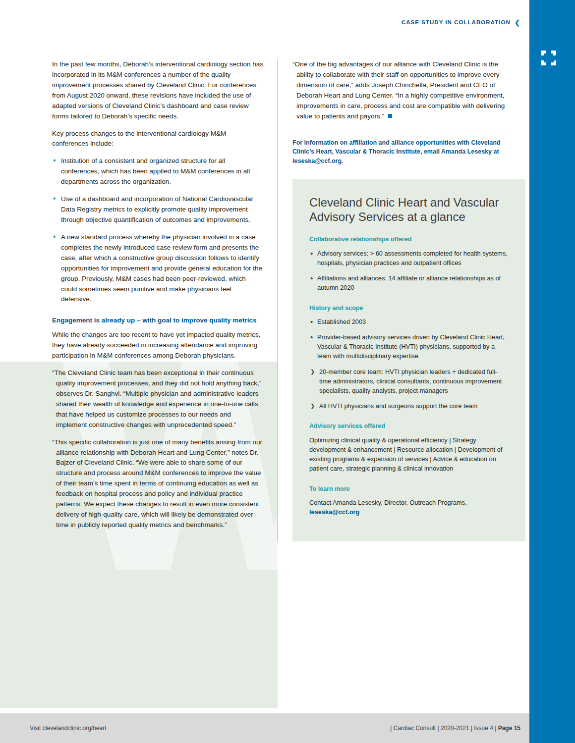CASE STUDY IN COLLABORATION ❮
W
In the past few months, Deborah’s interventional cardiology section has incorporated in its M&M conferences a number of the quality improvement processes shared by Cleveland Clinic. For conferences from August 2020 onward, these revisions have included the use of adapted versions of Cleveland Clinic’s dashboard and case review forms tailored to Deborah’s specific needs.
Key process changes to the interventional cardiology M&M conferences include:
Institution of a consistent and organized structure for all conferences, which has been applied to M&M conferences in all departments across the organization.
Use of a dashboard and incorporation of National Cardiovascular Data Registry metrics to explicitly promote quality improvement through objective quantification of outcomes and improvements.
A new standard process whereby the physician involved in a case completes the newly introduced case review form and presents the case, after which a constructive group discussion follows to identify opportunities for improvement and provide general education for the group. Previously, M&M cases had been peer-reviewed, which could sometimes seem punitive and make physicians feel defensive.
Engagement is already up – with goal to improve quality metrics
While the changes are too recent to have yet impacted quality metrics, they have already succeeded in increasing attendance and improving participation in M&M conferences among Deborah physicians.
“The Cleveland Clinic team has been exceptional in their continuous quality improvement processes, and they did not hold anything back,” observes Dr. Sanghvi. “Multiple physician and administrative leaders shared their wealth of knowledge and experience in one-to-one calls that have helped us customize processes to our needs and implement constructive changes with unprecedented speed.”
“This specific collaboration is just one of many benefits arising from our alliance relationship with Deborah Heart and Lung Center,” notes Dr. Bajzer of Cleveland Clinic. “We were able to share some of our structure and process around M&M conferences to improve the value of their team’s time spent in terms of continuing education as well as feedback on hospital process and policy and individual practice patterns. We expect these changes to result in even more consistent delivery of high-quality care, which will likely be demonstrated over time in publicly reported quality metrics and benchmarks.”
“One of the big advantages of our alliance with Cleveland Clinic is the ability to collaborate with their staff on opportunities to improve every dimension of care,” adds Joseph Chirichella, President and CEO of Deborah Heart and Lung Center. “In a highly competitive environment, improvements in care, process and cost are compatible with delivering value to patients and payors.”
For information on affiliation and alliance opportunities with Cleveland Clinic’s Heart, Vascular & Thoracic Institute, email Amanda Lesesky at leseska@ccf.org.
Cleveland Clinic Heart and Vascular Advisory Services at a glance
Collaborative relationships offered
Advisory services: > 60 assessments completed for health systems, hospitals, physician practices and outpatient offices
Affiliations and alliances: 14 affiliate or alliance relationships as of autumn 2020
History and scope
Established 2003
Provider-based advisory services driven by Cleveland Clinic Heart, Vascular & Thoracic Institute (HVTI) physicians, supported by a team with multidisciplinary expertise
20-member core team: HVTI physician leaders + dedicated full-time administrators, clinical consultants, continuous improvement specialists, quality analysts, project managers
All HVTI physicians and surgeons support the core team
Advisory services offered
Optimizing clinical quality & operational efficiency | Strategy development & enhancement | Resource allocation | Development of existing programs & expansion of services | Advice & education on patient care, strategic planning & clinical innovation
To learn more
Contact Amanda Lesesky, Director, Outreach Programs,
leseska@ccf.org
Visit clevelandclinic.org/heart
| Cardiac Consult | 2020-2021 | Issue 4 | Page 15